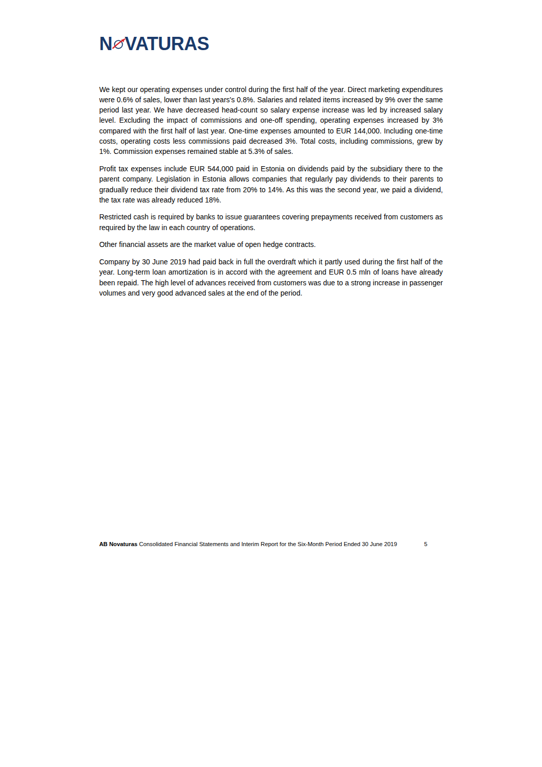N VATURAS
We kept our operating expenses under control during the first half of the year. Direct marketing expenditures were 0.6% of sales, lower than last years's 0.8%. Salaries and related items increased by 9% over the same period last year. We have decreased head-count so salary expense increase was led by increased salary level. Excluding the impact of commissions and one-off spending, operating expenses increased by 3% compared with the first half of last year. One-time expenses amounted to EUR 144,000. Including one-time costs, operating costs less commissions paid decreased 3%. Total costs, including commissions, grew by 1%. Commission expenses remained stable at 5.3% of sales.
Profit tax expenses include EUR 544,000 paid in Estonia on dividends paid by the subsidiary there to the parent company. Legislation in Estonia allows companies that regularly pay dividends to their parents to gradually reduce their dividend tax rate from 20% to 14%. As this was the second year, we paid a dividend, the tax rate was already reduced 18%.
Restricted cash is required by banks to issue guarantees covering prepayments received from customers as required by the law in each country of operations.
Other financial assets are the market value of open hedge contracts.
Company by 30 June 2019 had paid back in full the overdraft which it partly used during the first half of the year. Long-term loan amortization is in accord with the agreement and EUR 0.5 mln of loans have already been repaid. The high level of advances received from customers was due to a strong increase in passenger volumes and very good advanced sales at the end of the period.
AB Novaturas Consolidated Financial Statements and Interim Report for the Six-Month Period Ended 30 June 2019 5